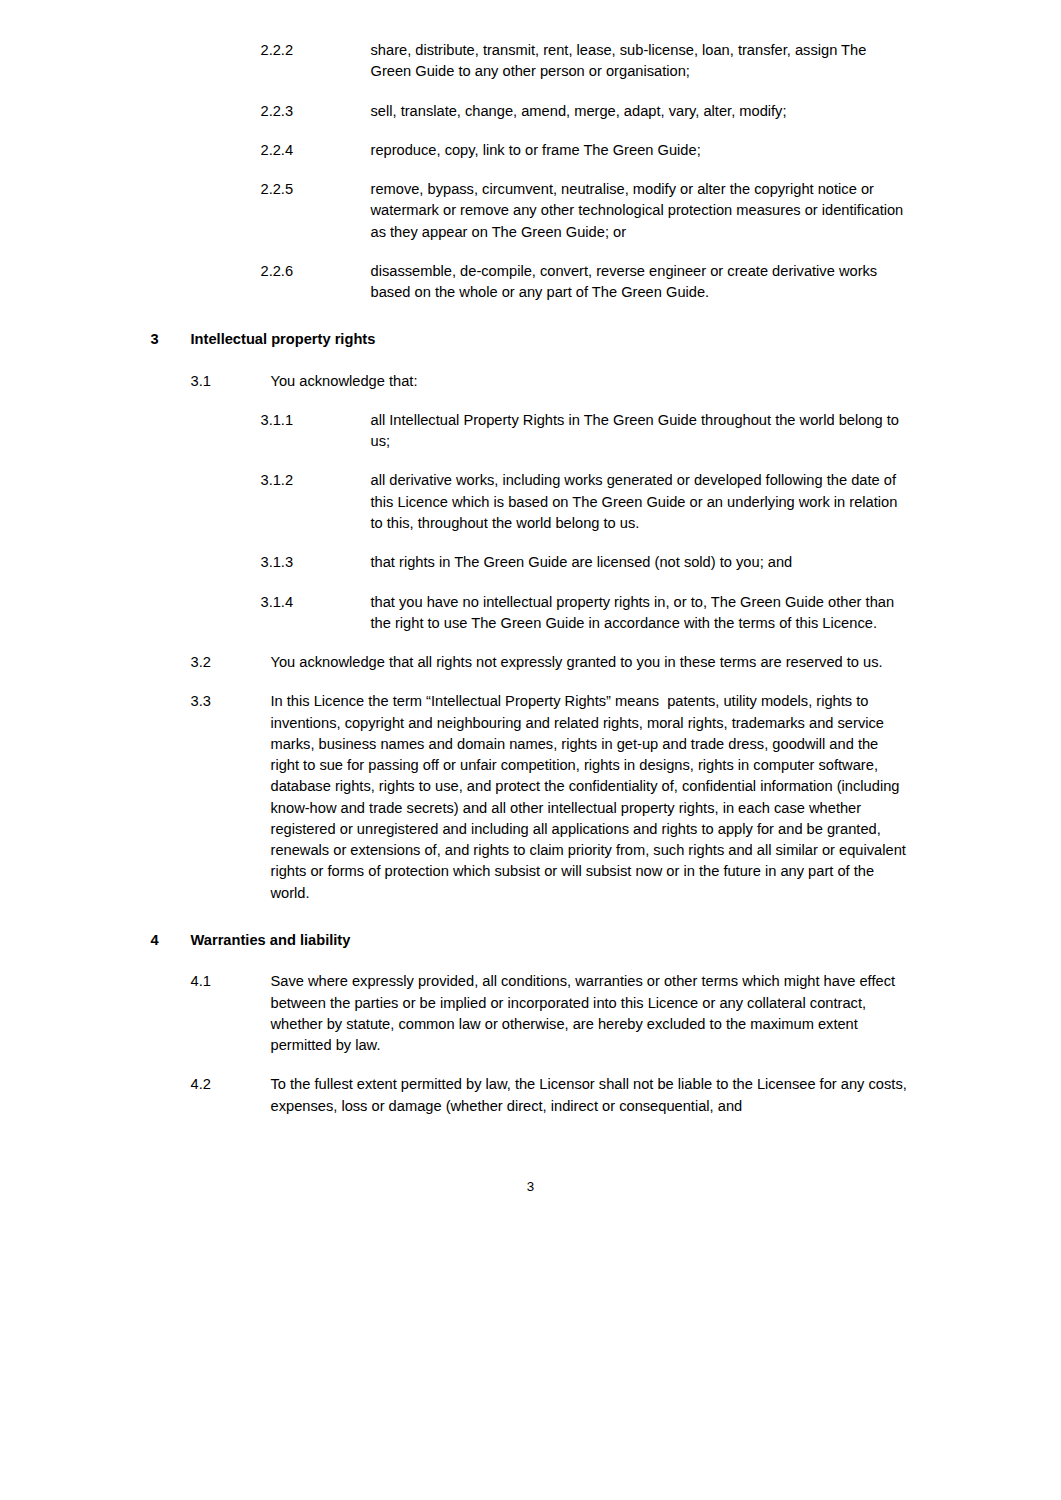2.2.2
share, distribute, transmit, rent, lease, sub-license, loan, transfer, assign The Green Guide to any other person or organisation;
2.2.3
sell, translate, change, amend, merge, adapt, vary, alter, modify;
2.2.4
reproduce, copy, link to or frame The Green Guide;
2.2.5
remove, bypass, circumvent, neutralise, modify or alter the copyright notice or watermark or remove any other technological protection measures or identification as they appear on The Green Guide; or
2.2.6
disassemble, de-compile, convert, reverse engineer or create derivative works based on the whole or any part of The Green Guide.
3
Intellectual property rights
3.1
You acknowledge that:
3.1.1
all Intellectual Property Rights in The Green Guide throughout the world belong to us;
3.1.2
all derivative works, including works generated or developed following the date of this Licence which is based on The Green Guide or an underlying work in relation to this, throughout the world belong to us.
3.1.3
that rights in The Green Guide are licensed (not sold) to you; and
3.1.4
that you have no intellectual property rights in, or to, The Green Guide other than the right to use The Green Guide in accordance with the terms of this Licence.
3.2
You acknowledge that all rights not expressly granted to you in these terms are reserved to us.
3.3
In this Licence the term “Intellectual Property Rights” means patents, utility models, rights to inventions, copyright and neighbouring and related rights, moral rights, trademarks and service marks, business names and domain names, rights in get-up and trade dress, goodwill and the right to sue for passing off or unfair competition, rights in designs, rights in computer software, database rights, rights to use, and protect the confidentiality of, confidential information (including know-how and trade secrets) and all other intellectual property rights, in each case whether registered or unregistered and including all applications and rights to apply for and be granted, renewals or extensions of, and rights to claim priority from, such rights and all similar or equivalent rights or forms of protection which subsist or will subsist now or in the future in any part of the world.
4
Warranties and liability
4.1
Save where expressly provided, all conditions, warranties or other terms which might have effect between the parties or be implied or incorporated into this Licence or any collateral contract, whether by statute, common law or otherwise, are hereby excluded to the maximum extent permitted by law.
4.2
To the fullest extent permitted by law, the Licensor shall not be liable to the Licensee for any costs, expenses, loss or damage (whether direct, indirect or consequential, and
3